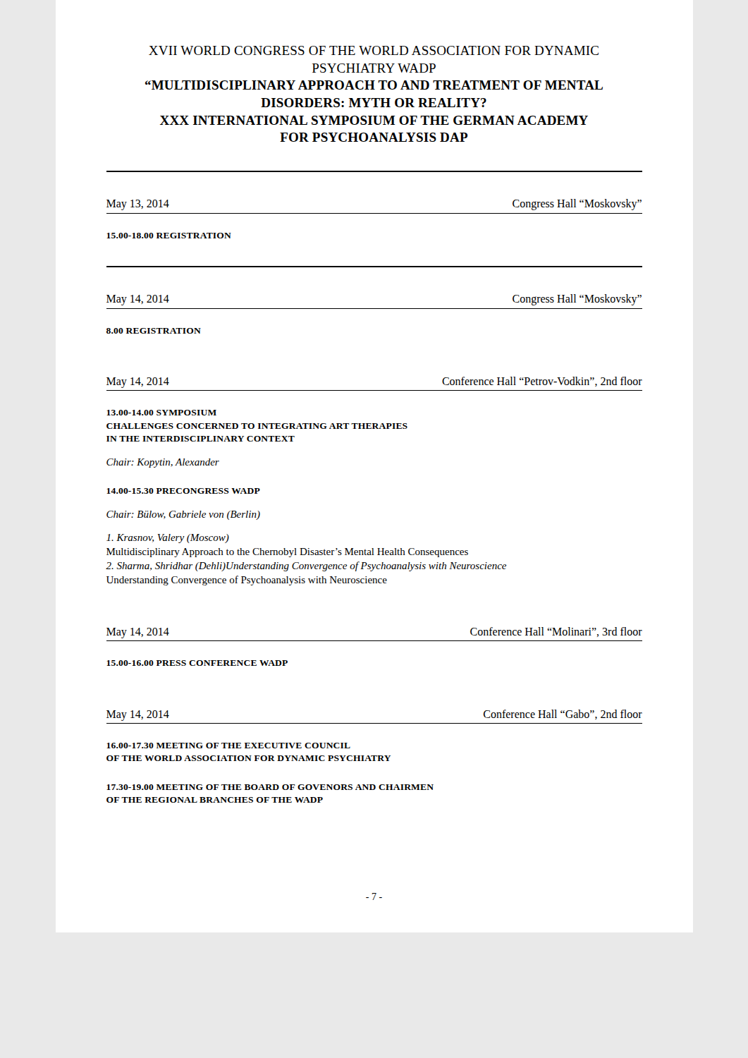XVII WORLD CONGRESS OF THE WORLD ASSOCIATION FOR DYNAMIC
PSYCHIATRY WADP
“MULTIDISCIPLINARY APPROACH TO AND TREATMENT OF MENTAL
DISORDERS: MYTH OR REALITY?
XXX INTERNATIONAL SYMPOSIUM OF THE GERMAN ACADEMY
FOR PSYCHOANALYSIS DAP
May 13, 2014 Congress Hall “Moskovsky”
15.00-18.00 REGISTRATION
May 14, 2014 Congress Hall “Moskovsky”
8.00 REGISTRATION
May 14, 2014 Conference Hall “Petrov-Vodkin”, 2nd floor
13.00-14.00 SYMPOSIUM
CHALLENGES CONCERNED TO INTEGRATING ART THERAPIES
IN THE INTERDISCIPLINARY CONTEXT
Chair: Kopytin, Alexander
14.00-15.30 PRECONGRESS WADP
Chair: Bülow, Gabriele von (Berlin)
1. Krasnov, Valery (Moscow)
Multidisciplinary Approach to the Chernobyl Disaster’s Mental Health Consequences
2. Sharma, Shridhar (Dehli)Understanding Convergence of Psychoanalysis with Neuroscience
Understanding Convergence of Psychoanalysis with Neuroscience
May 14, 2014 Conference Hall “Molinari”, 3rd floor
15.00-16.00 PRESS CONFERENCE WADP
May 14, 2014 Conference Hall “Gabo”, 2nd floor
16.00-17.30 MEETING OF THE EXECUTIVE COUNCIL
OF THE WORLD ASSOCIATION FOR DYNAMIC PSYCHIATRY
17.30-19.00 MEETING OF THE BOARD OF GOVENORS AND CHAIRMEN
OF THE REGIONAL BRANCHES OF THE WADP
- 7 -